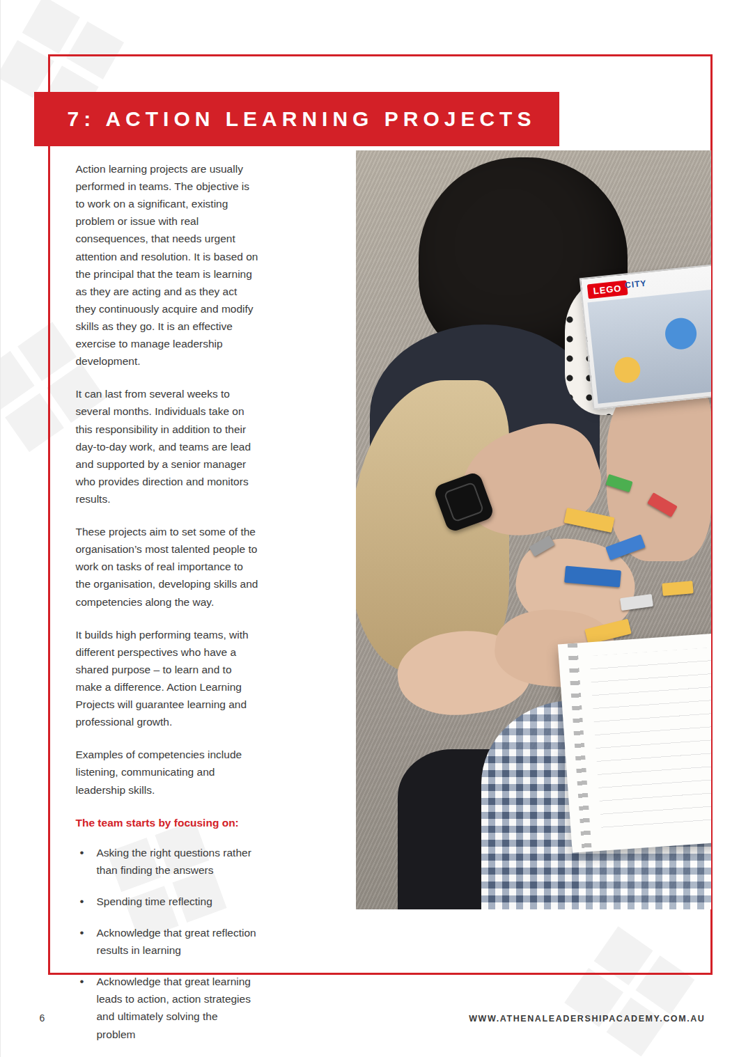❖
❖
❖
❖
7: ACTION LEARNING PROJECTS
LEGO CITY
Action learning projects are usually performed in teams. The objective is to work on a significant, existing problem or issue with real consequences, that needs urgent attention and resolution. It is based on the principal that the team is learning as they are acting and as they act they continuously acquire and modify skills as they go. It is an effective exercise to manage leadership development.
It can last from several weeks to several months. Individuals take on this responsibility in addition to their day-to-day work, and teams are lead and supported by a senior manager who provides direction and monitors results.
These projects aim to set some of the organisation’s most talented people to work on tasks of real importance to the organisation, developing skills and competencies along the way.
It builds high performing teams, with different perspectives who have a shared purpose – to learn and to make a difference. Action Learning Projects will guarantee learning and professional growth.
Examples of competencies include listening, communicating and leadership skills.
The team starts by focusing on:
Asking the right questions rather than finding the answers
Spending time reflecting
Acknowledge that great reflection results in learning
Acknowledge that great learning leads to action, action strategies and ultimately solving the problem
6 WWW.ATHENALEADERSHIPACADEMY.COM.AU